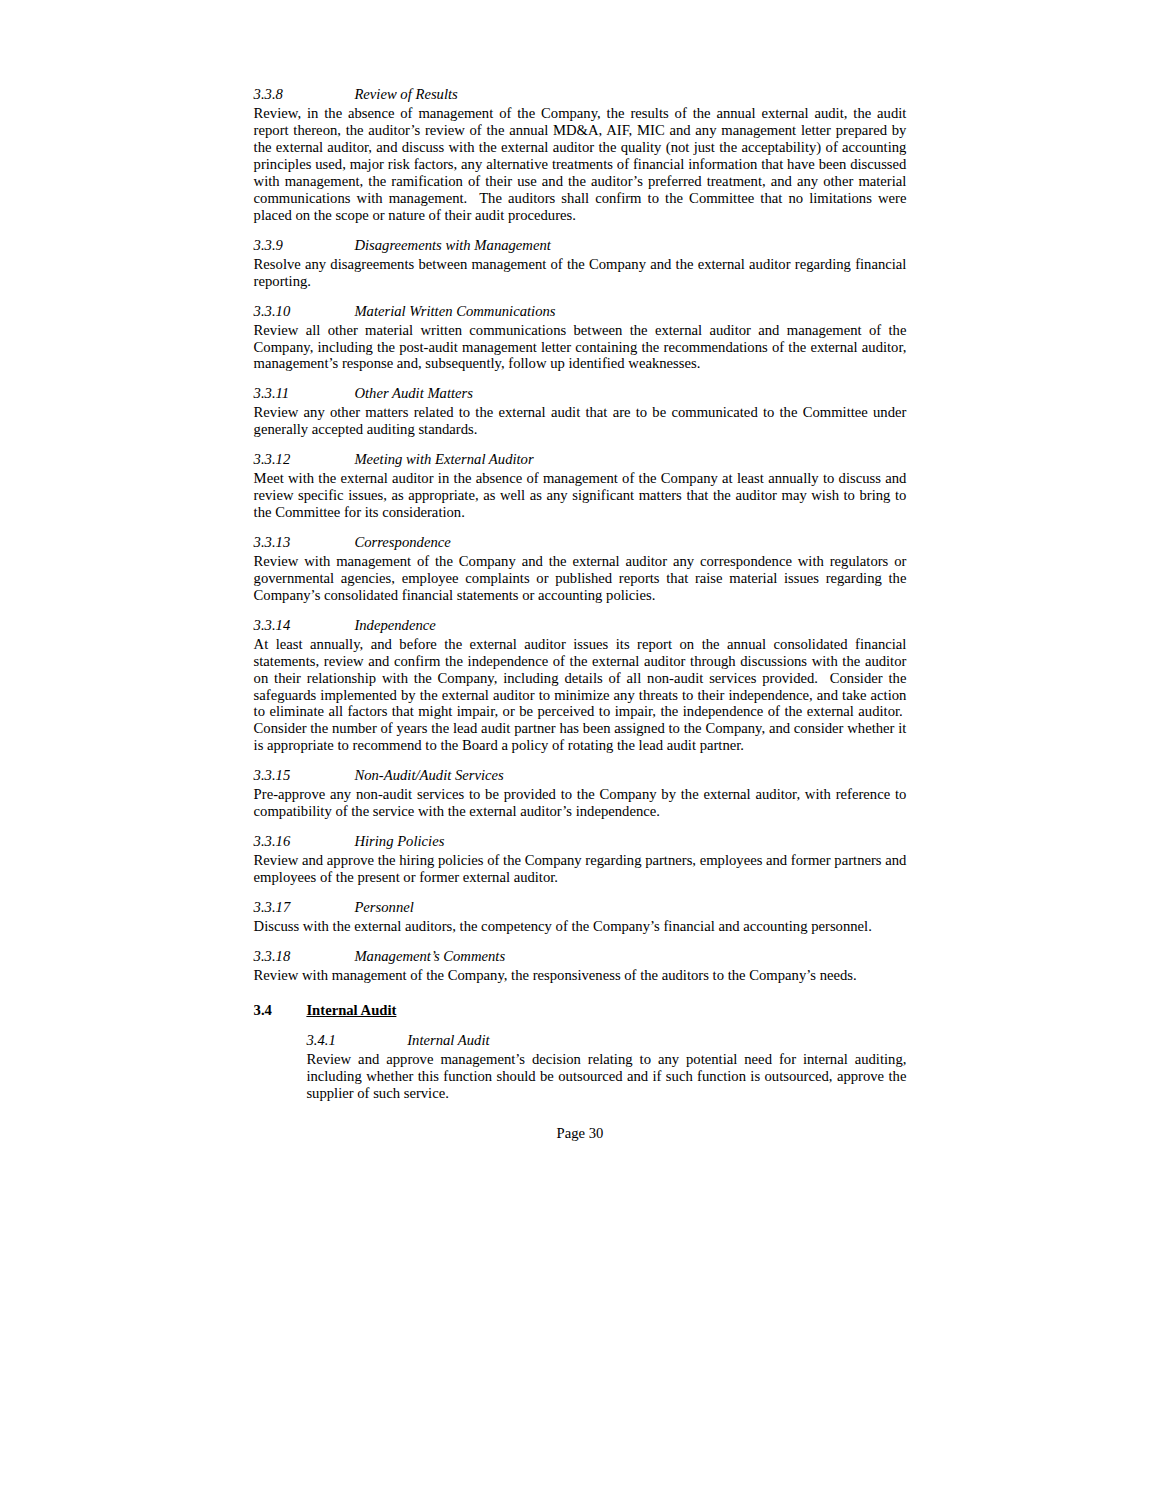3.3.8 Review of Results
Review, in the absence of management of the Company, the results of the annual external audit, the audit report thereon, the auditor’s review of the annual MD&A, AIF, MIC and any management letter prepared by the external auditor, and discuss with the external auditor the quality (not just the acceptability) of accounting principles used, major risk factors, any alternative treatments of financial information that have been discussed with management, the ramification of their use and the auditor’s preferred treatment, and any other material communications with management. The auditors shall confirm to the Committee that no limitations were placed on the scope or nature of their audit procedures.
3.3.9 Disagreements with Management
Resolve any disagreements between management of the Company and the external auditor regarding financial reporting.
3.3.10 Material Written Communications
Review all other material written communications between the external auditor and management of the Company, including the post-audit management letter containing the recommendations of the external auditor, management’s response and, subsequently, follow up identified weaknesses.
3.3.11 Other Audit Matters
Review any other matters related to the external audit that are to be communicated to the Committee under generally accepted auditing standards.
3.3.12 Meeting with External Auditor
Meet with the external auditor in the absence of management of the Company at least annually to discuss and review specific issues, as appropriate, as well as any significant matters that the auditor may wish to bring to the Committee for its consideration.
3.3.13 Correspondence
Review with management of the Company and the external auditor any correspondence with regulators or governmental agencies, employee complaints or published reports that raise material issues regarding the Company’s consolidated financial statements or accounting policies.
3.3.14 Independence
At least annually, and before the external auditor issues its report on the annual consolidated financial statements, review and confirm the independence of the external auditor through discussions with the auditor on their relationship with the Company, including details of all non-audit services provided. Consider the safeguards implemented by the external auditor to minimize any threats to their independence, and take action to eliminate all factors that might impair, or be perceived to impair, the independence of the external auditor. Consider the number of years the lead audit partner has been assigned to the Company, and consider whether it is appropriate to recommend to the Board a policy of rotating the lead audit partner.
3.3.15 Non-Audit/Audit Services
Pre-approve any non-audit services to be provided to the Company by the external auditor, with reference to compatibility of the service with the external auditor’s independence.
3.3.16 Hiring Policies
Review and approve the hiring policies of the Company regarding partners, employees and former partners and employees of the present or former external auditor.
3.3.17 Personnel
Discuss with the external auditors, the competency of the Company’s financial and accounting personnel.
3.3.18 Management’s Comments
Review with management of the Company, the responsiveness of the auditors to the Company’s needs.
3.4 Internal Audit
3.4.1 Internal Audit
Review and approve management’s decision relating to any potential need for internal auditing, including whether this function should be outsourced and if such function is outsourced, approve the supplier of such service.
Page 30